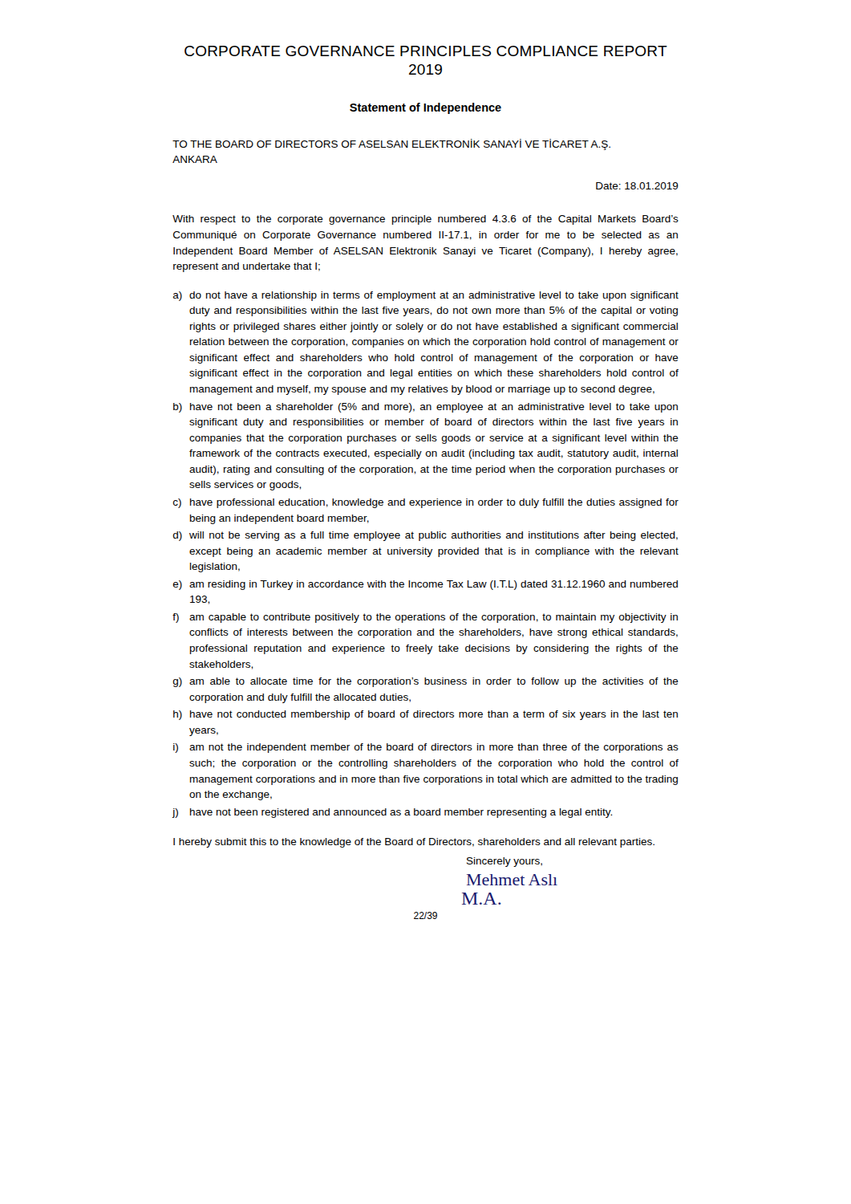CORPORATE GOVERNANCE PRINCIPLES COMPLIANCE REPORT 2019
Statement of Independence
TO THE BOARD OF DIRECTORS OF ASELSAN ELEKTRONİK SANAYİ VE TİCARET A.Ş. ANKARA
Date: 18.01.2019
With respect to the corporate governance principle numbered 4.3.6 of the Capital Markets Board’s Communiqué on Corporate Governance numbered II-17.1, in order for me to be selected as an Independent Board Member of ASELSAN Elektronik Sanayi ve Ticaret (Company), I hereby agree, represent and undertake that I;
do not have a relationship in terms of employment at an administrative level to take upon significant duty and responsibilities within the last five years, do not own more than 5% of the capital or voting rights or privileged shares either jointly or solely or do not have established a significant commercial relation between the corporation, companies on which the corporation hold control of management or significant effect and shareholders who hold control of management of the corporation or have significant effect in the corporation and legal entities on which these shareholders hold control of management and myself, my spouse and my relatives by blood or marriage up to second degree,
have not been a shareholder (5% and more), an employee at an administrative level to take upon significant duty and responsibilities or member of board of directors within the last five years in companies that the corporation purchases or sells goods or service at a significant level within the framework of the contracts executed, especially on audit (including tax audit, statutory audit, internal audit), rating and consulting of the corporation, at the time period when the corporation purchases or sells services or goods,
have professional education, knowledge and experience in order to duly fulfill the duties assigned for being an independent board member,
will not be serving as a full time employee at public authorities and institutions after being elected, except being an academic member at university provided that is in compliance with the relevant legislation,
am residing in Turkey in accordance with the Income Tax Law (I.T.L) dated 31.12.1960 and numbered 193,
am capable to contribute positively to the operations of the corporation, to maintain my objectivity in conflicts of interests between the corporation and the shareholders, have strong ethical standards, professional reputation and experience to freely take decisions by considering the rights of the stakeholders,
am able to allocate time for the corporation’s business in order to follow up the activities of the corporation and duly fulfill the allocated duties,
have not conducted membership of board of directors more than a term of six years in the last ten years,
am not the independent member of the board of directors in more than three of the corporations as such; the corporation or the controlling shareholders of the corporation who hold the control of management corporations and in more than five corporations in total which are admitted to the trading on the exchange,
have not been registered and announced as a board member representing a legal entity.
I hereby submit this to the knowledge of the Board of Directors, shareholders and all relevant parties.
Sincerely yours,
Mehmet Aslı M.A.
22/39